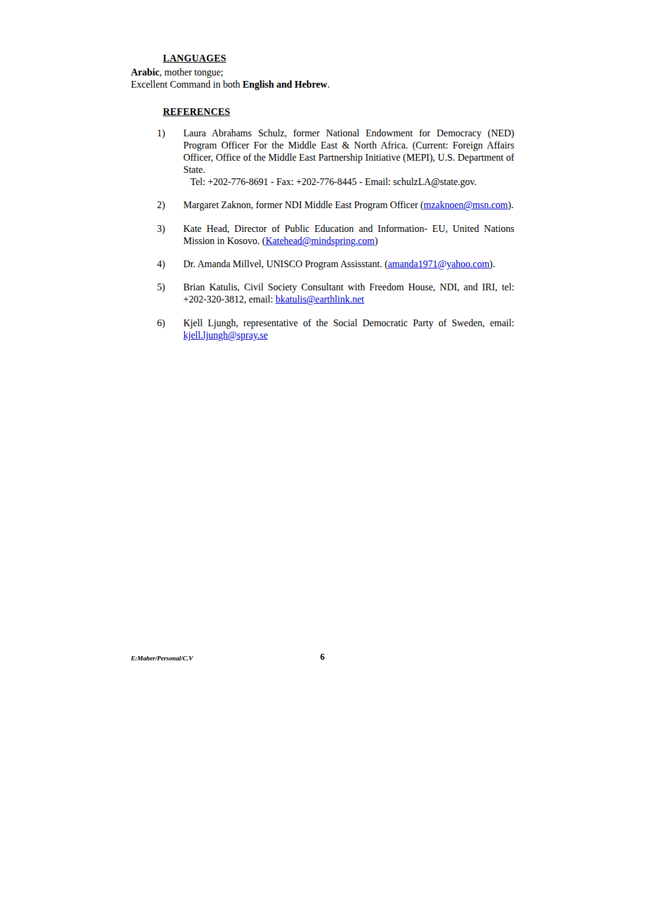LANGUAGES
Arabic, mother tongue;
Excellent Command in both English and Hebrew.
REFERENCES
Laura Abrahams Schulz, former National Endowment for Democracy (NED) Program Officer For the Middle East & North Africa. (Current: Foreign Affairs Officer, Office of the Middle East Partnership Initiative (MEPI), U.S. Department of State. Tel: +202-776-8691 - Fax: +202-776-8445 - Email: schulzLA@state.gov.
Margaret Zaknon, former NDI Middle East Program Officer (mzaknoen@msn.com).
Kate Head, Director of Public Education and Information- EU, United Nations Mission in Kosovo. (Katehead@mindspring.com)
Dr. Amanda Millvel, UNISCO Program Assisstant. (amanda1971@yahoo.com).
Brian Katulis, Civil Society Consultant with Freedom House, NDI, and IRI, tel: +202-320-3812, email: bkatulis@earthlink.net
Kjell Ljungh, representative of the Social Democratic Party of Sweden, email: kjell.ljungh@spray.se
E:Maher/Personal/C.V 6